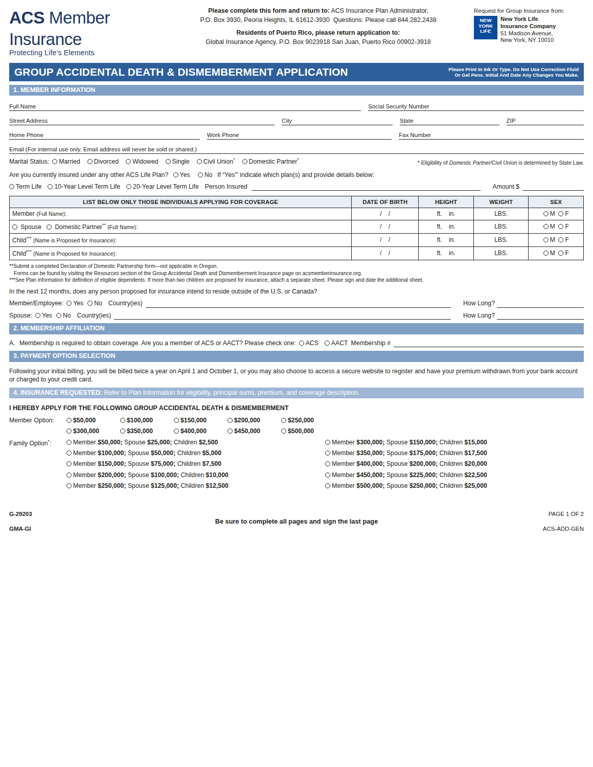ACS Member Insurance
Protecting Life’s Elements
Please complete this form and return to: ACS Insurance Plan Administrator,
P.O. Box 3930, Peoria Heights, IL 61612-3930 Questions: Please call 844.282.2438
Residents of Puerto Rico, please return application to:
Global Insurance Agency, P.O. Box 9023918 San Juan, Puerto Rico 00902-3918
Request for Group Insurance from:
NEW
YORK
LIFE
New York Life
Insurance Company
51 Madison Avenue,
New York, NY 10010
GROUP ACCIDENTAL DEATH & DISMEMBERMENT APPLICATION
Please Print In Ink Or Type. Do Not Use Correction Fluid
Or Gel Pens. Initial And Date Any Changes You Make.
1. MEMBER INFORMATION
Full Name
Social Security Number
Street Address
City
State
ZIP
Home Phone
Work Phone
Fax Number
Email (For internal use only. Email address will never be sold or shared.)
Marital Status:
Married
Divorced
Widowed
Single
Civil Union*
Domestic Partner*
* Eligibility of Domestic Partner/Civil Union is determined by State Law.
Are you currently insured under any other ACS Life Plan? Yes No If “Yes”’ indicate which plan(s) and provide details below:
Term Life
10-Year Level Term Life
20-Year Level Term Life
Person Insured
Amount $
| LIST BELOW ONLY THOSE INDIVIDUALS APPLYING FOR COVERAGE | DATE OF BIRTH | HEIGHT | WEIGHT | SEX |
| --- | --- | --- | --- | --- |
| Member (Full Name) : | / / | ft. in. | LBS. | M F |
| Spouse Domestic Partner ** (Full Name) : | / / | ft. in. | LBS. | M F |
| Child *** (Name is Proposed for Insurance) : | / / | ft. in. | LBS. | M F |
| Child *** (Name is Proposed for Insurance) : | / / | ft. in. | LBS. | M F |
**Submit a completed Declaration of Domestic Partnership form—not applicable in Oregon. Forms can be found by visiting the Resources section of the Group Accidental Death and Dismemberment Insurance page on acsmemberinsurance.org. ***See Plan information for definition of eligible dependents. If more than two children are proposed for insurance, attach a separate sheet. Please sign and date the additional sheet.
In the next 12 months, does any person proposed for insurance intend to reside outside of the U.S. or Canada?
Member/Employee:
Yes
No
Country(ies)
How Long?
Spouse:
Yes
No
Country(ies)
How Long?
2. MEMBERSHIP AFFILIATION
A.
Membership is required to obtain coverage. Are you a member of ACS or AACT? Please check one:
ACS
AACT
Membership #
3. PAYMENT OPTION SELECTION
Following your initial billing, you will be billed twice a year on April 1 and October 1, or you may also choose to access a secure website to register and have your premium withdrawn from your bank account or charged to your credit card.
4. INSURANCE REQUESTED: Refer to Plan Information for eligibility, principal sums, premium, and coverage description.
I HEREBY APPLY FOR THE FOLLOWING GROUP ACCIDENTAL DEATH & DISMEMBERMENT
Member Option:
$50,000
$100,000
$150,000
$200,000
$250,000
$300,000
$350,000
$400,000
$450,000
$500,000
Family Option*:
Member $50,000; Spouse $25,000; Children $2,500
Member $100,000; Spouse $50,000; Children $5,000
Member $150,000; Spouse $75,000; Children $7,500
Member $200,000; Spouse $100,000; Children $10,000
Member $250,000; Spouse $125,000; Children $12,500
Member $300,000; Spouse $150,000; Children $15,000
Member $350,000; Spouse $175,000; Children $17,500
Member $400,000; Spouse $200,000; Children $20,000
Member $450,000; Spouse $225,000; Children $22,500
Member $500,000; Spouse $250,000; Children $25,000
G-29203
GMA-GI
Be sure to complete all pages and sign the last page
PAGE 1 OF 2
ACS-ADD-GEN